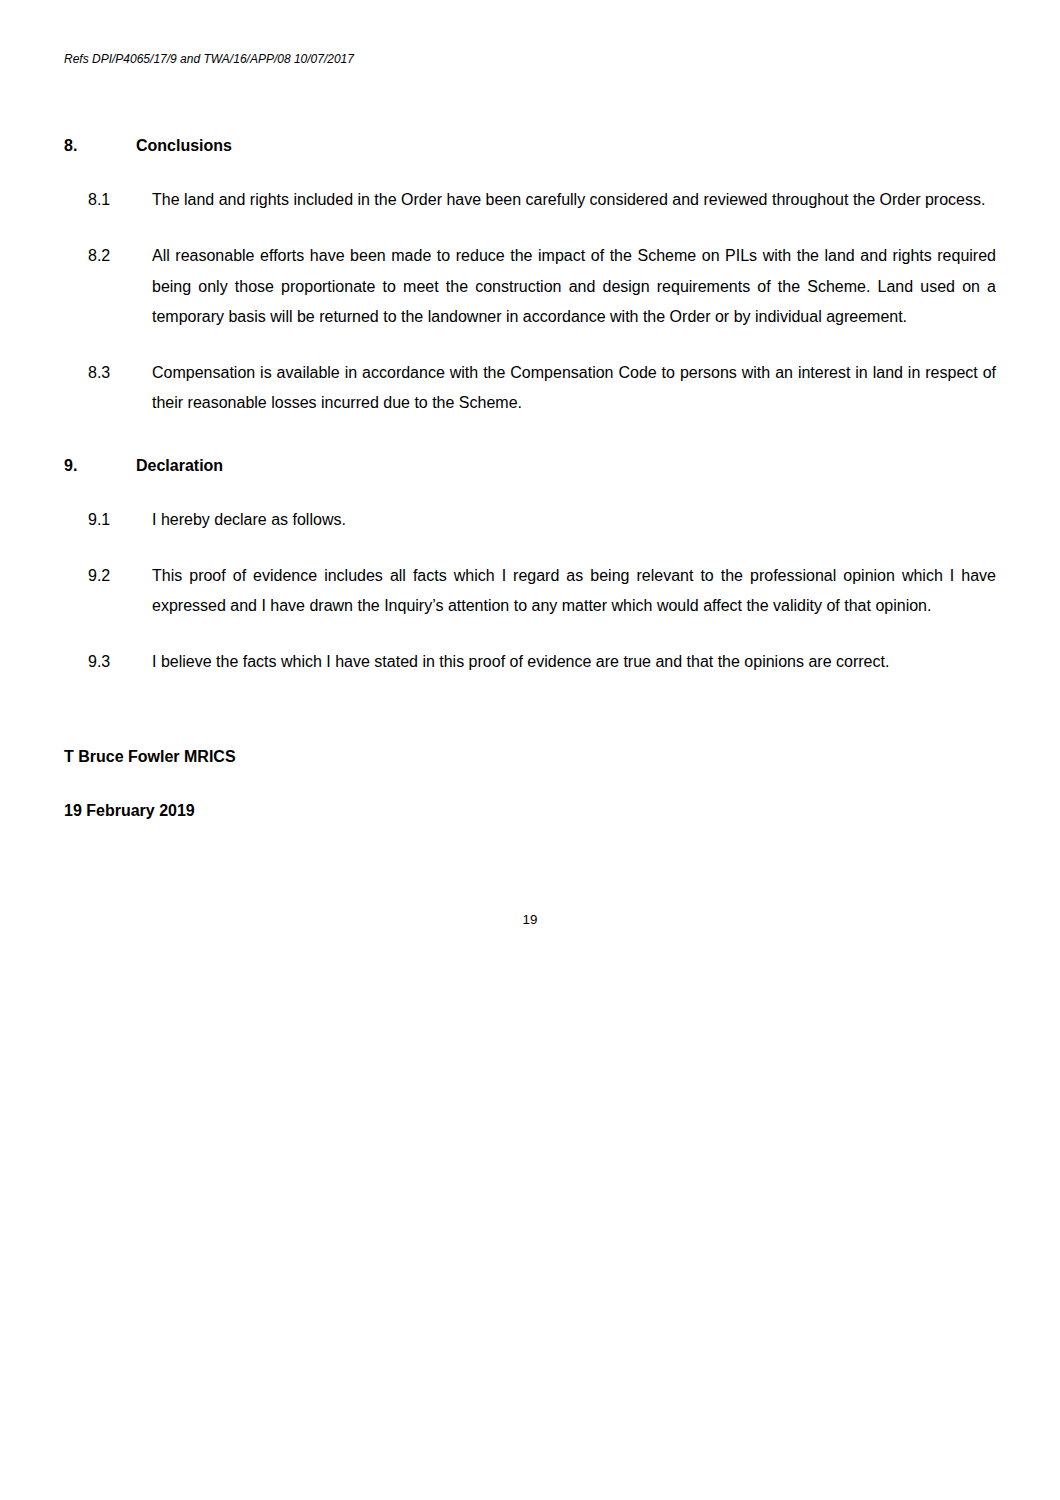Refs DPI/P4065/17/9 and TWA/16/APP/08 10/07/2017
8. Conclusions
8.1
The land and rights included in the Order have been carefully considered and reviewed throughout the Order process.
8.2
All reasonable efforts have been made to reduce the impact of the Scheme on PILs with the land and rights required being only those proportionate to meet the construction and design requirements of the Scheme. Land used on a temporary basis will be returned to the landowner in accordance with the Order or by individual agreement.
8.3
Compensation is available in accordance with the Compensation Code to persons with an interest in land in respect of their reasonable losses incurred due to the Scheme.
9. Declaration
9.1
I hereby declare as follows.
9.2
This proof of evidence includes all facts which I regard as being relevant to the professional opinion which I have expressed and I have drawn the Inquiry’s attention to any matter which would affect the validity of that opinion.
9.3
I believe the facts which I have stated in this proof of evidence are true and that the opinions are correct.
T Bruce Fowler MRICS
19 February 2019
19